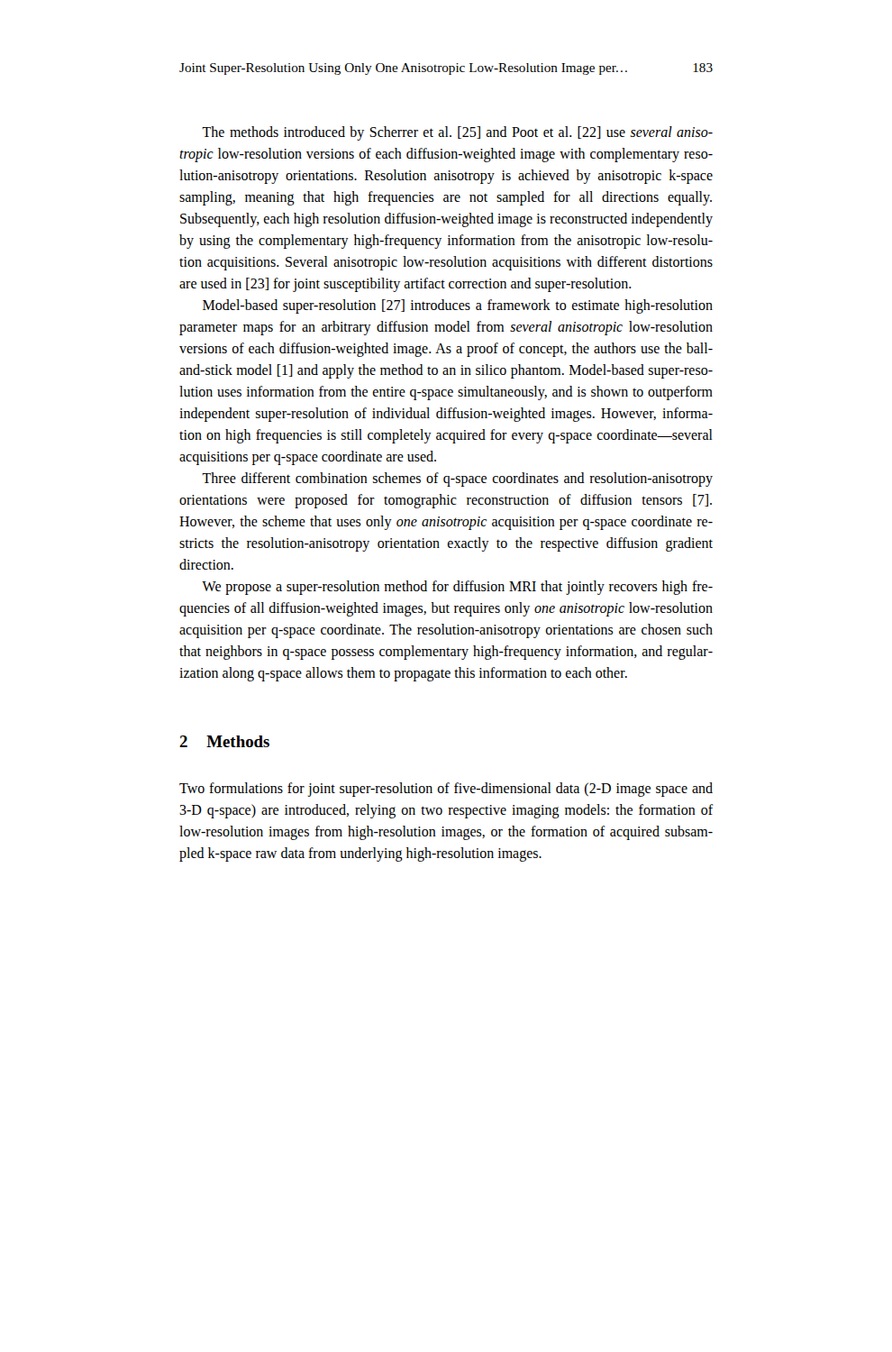Joint Super-Resolution Using Only One Anisotropic Low-Resolution Image per. . . 183
The methods introduced by Scherrer et al. [25] and Poot et al. [22] use several anisotropic low-resolution versions of each diffusion-weighted image with complementary resolution-anisotropy orientations. Resolution anisotropy is achieved by anisotropic k-space sampling, meaning that high frequencies are not sampled for all directions equally. Subsequently, each high resolution diffusion-weighted image is reconstructed independently by using the complementary high-frequency information from the anisotropic low-resolution acquisitions. Several anisotropic low-resolution acquisitions with different distortions are used in [23] for joint susceptibility artifact correction and super-resolution.
Model-based super-resolution [27] introduces a framework to estimate high-resolution parameter maps for an arbitrary diffusion model from several anisotropic low-resolution versions of each diffusion-weighted image. As a proof of concept, the authors use the ball-and-stick model [1] and apply the method to an in silico phantom. Model-based super-resolution uses information from the entire q-space simultaneously, and is shown to outperform independent super-resolution of individual diffusion-weighted images. However, information on high frequencies is still completely acquired for every q-space coordinate—several acquisitions per q-space coordinate are used.
Three different combination schemes of q-space coordinates and resolution-anisotropy orientations were proposed for tomographic reconstruction of diffusion tensors [7]. However, the scheme that uses only one anisotropic acquisition per q-space coordinate restricts the resolution-anisotropy orientation exactly to the respective diffusion gradient direction.
We propose a super-resolution method for diffusion MRI that jointly recovers high frequencies of all diffusion-weighted images, but requires only one anisotropic low-resolution acquisition per q-space coordinate. The resolution-anisotropy orientations are chosen such that neighbors in q-space possess complementary high-frequency information, and regularization along q-space allows them to propagate this information to each other.
2 Methods
Two formulations for joint super-resolution of five-dimensional data (2-D image space and 3-D q-space) are introduced, relying on two respective imaging models: the formation of low-resolution images from high-resolution images, or the formation of acquired subsampled k-space raw data from underlying high-resolution images.